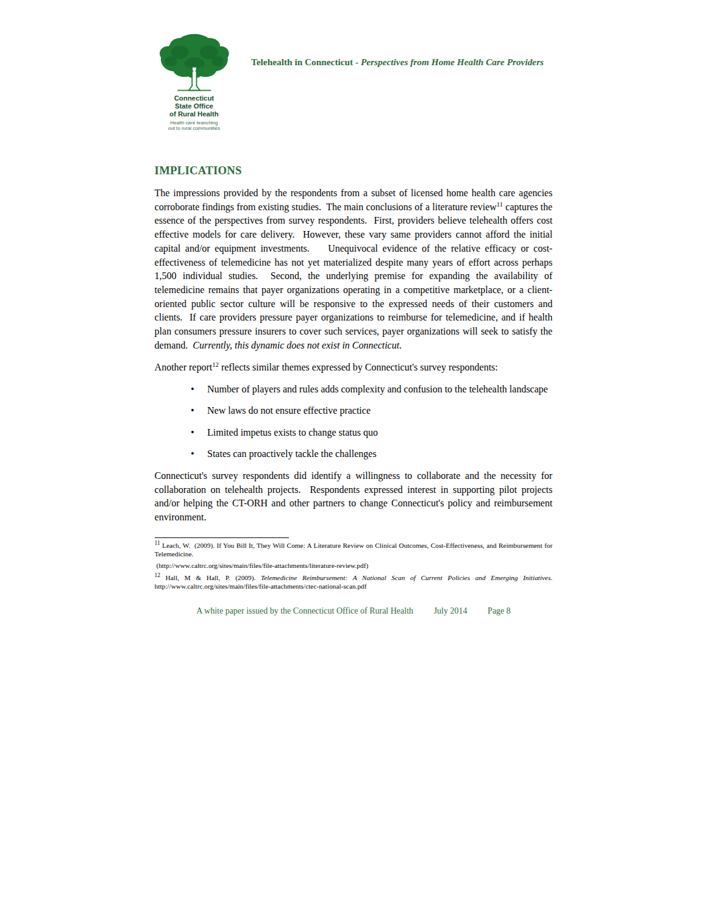Connecticut
State Office
of Rural Health
Health care branching
out to rural communities
Telehealth in Connecticut - Perspectives from Home Health Care Providers
IMPLICATIONS
The impressions provided by the respondents from a subset of licensed home health care agencies corroborate findings from existing studies. The main conclusions of a literature review11 captures the essence of the perspectives from survey respondents. First, providers believe telehealth offers cost effective models for care delivery. However, these vary same providers cannot afford the initial capital and/or equipment investments. Unequivocal evidence of the relative efficacy or cost-effectiveness of telemedicine has not yet materialized despite many years of effort across perhaps 1,500 individual studies. Second, the underlying premise for expanding the availability of telemedicine remains that payer organizations operating in a competitive marketplace, or a client-oriented public sector culture will be responsive to the expressed needs of their customers and clients. If care providers pressure payer organizations to reimburse for telemedicine, and if health plan consumers pressure insurers to cover such services, payer organizations will seek to satisfy the demand. Currently, this dynamic does not exist in Connecticut.
Another report12 reflects similar themes expressed by Connecticut's survey respondents:
Number of players and rules adds complexity and confusion to the telehealth landscape
New laws do not ensure effective practice
Limited impetus exists to change status quo
States can proactively tackle the challenges
Connecticut's survey respondents did identify a willingness to collaborate and the necessity for collaboration on telehealth projects. Respondents expressed interest in supporting pilot projects and/or helping the CT-ORH and other partners to change Connecticut's policy and reimbursement environment.
11 Leach, W. (2009). If You Bill It, They Will Come: A Literature Review on Clinical Outcomes, Cost-Effectiveness, and Reimbursement for Telemedicine.
(http://www.caltrc.org/sites/main/files/file-attachments/literature-review.pdf)
12 Hall, M & Hall, P. (2009). Telemedicine Reimbursement: A National Scan of Current Policies and Emerging Initiatives. http://www.caltrc.org/sites/main/files/file-attachments/ctec-national-scan.pdf
A white paper issued by the Connecticut Office of Rural Health July 2014 Page 8